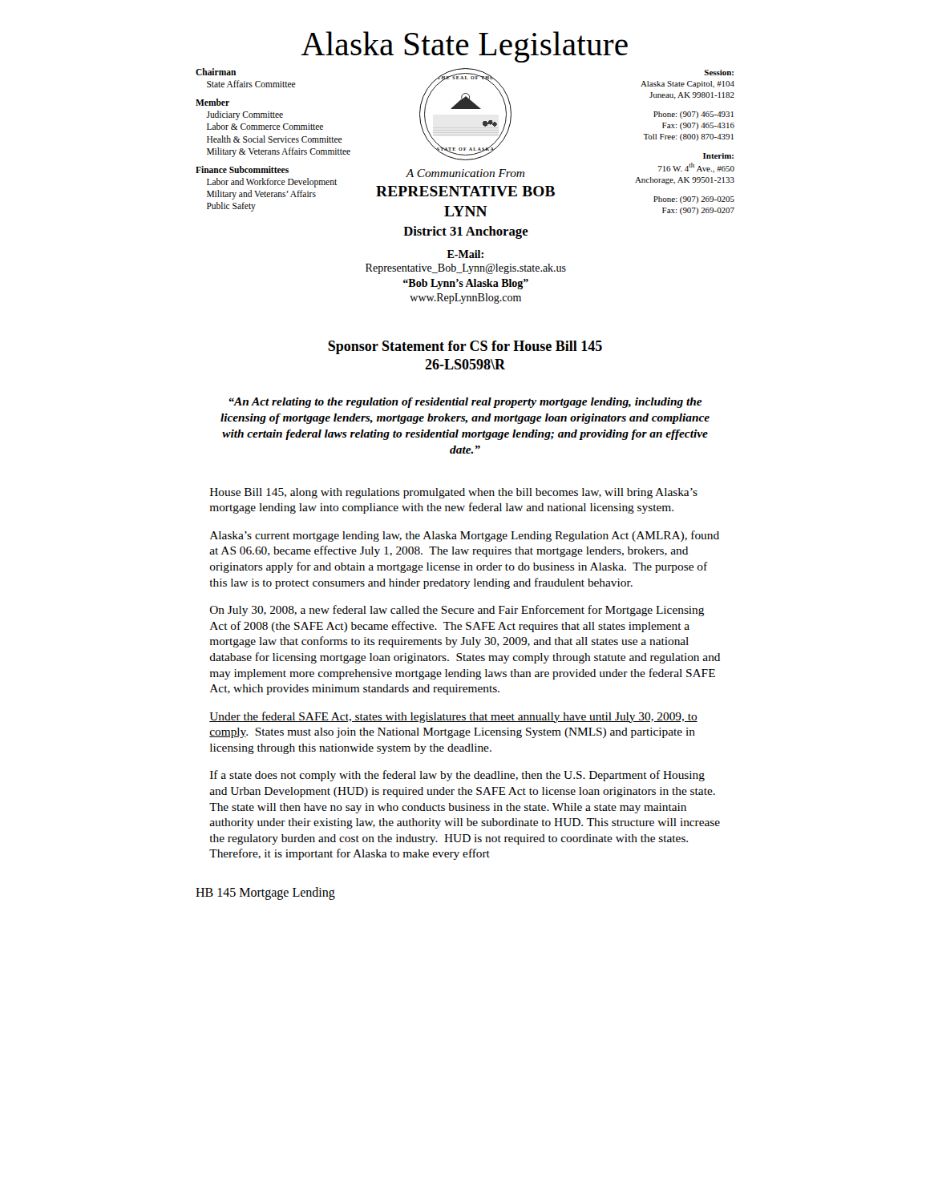Alaska State Legislature
| Chairman State Affairs Committee Member Judiciary Committee Labor & Commerce Committee Health & Social Services Committee Military & Veterans Affairs Committee Finance Subcommittees Labor and Workforce Development Military and Veterans’ Affairs Public Safety | THE SEAL OF THE STATE OF ALASKA A Communication From REPRESENTATIVE BOB LYNN District 31 Anchorage E-Mail: Representative_Bob_Lynn@legis.state.ak.us “Bob Lynn’s Alaska Blog” www.RepLynnBlog.com | Session: Alaska State Capitol, #104 Juneau, AK 99801-1182 Phone: (907) 465-4931 Fax: (907) 465-4316 Toll Free: (800) 870-4391 Interim: 716 W. 4 th Ave., #650 Anchorage, AK 99501-2133 Phone: (907) 269-0205 Fax: (907) 269-0207 |
Sponsor Statement for CS for House Bill 145 26-LS0598\R
“An Act relating to the regulation of residential real property mortgage lending, including the licensing of mortgage lenders, mortgage brokers, and mortgage loan originators and compliance with certain federal laws relating to residential mortgage lending; and providing for an effective date.”
House Bill 145, along with regulations promulgated when the bill becomes law, will bring Alaska’s mortgage lending law into compliance with the new federal law and national licensing system.
Alaska’s current mortgage lending law, the Alaska Mortgage Lending Regulation Act (AMLRA), found at AS 06.60, became effective July 1, 2008. The law requires that mortgage lenders, brokers, and originators apply for and obtain a mortgage license in order to do business in Alaska. The purpose of this law is to protect consumers and hinder predatory lending and fraudulent behavior.
On July 30, 2008, a new federal law called the Secure and Fair Enforcement for Mortgage Licensing Act of 2008 (the SAFE Act) became effective. The SAFE Act requires that all states implement a mortgage law that conforms to its requirements by July 30, 2009, and that all states use a national database for licensing mortgage loan originators. States may comply through statute and regulation and may implement more comprehensive mortgage lending laws than are provided under the federal SAFE Act, which provides minimum standards and requirements.
Under the federal SAFE Act, states with legislatures that meet annually have until July 30, 2009, to comply. States must also join the National Mortgage Licensing System (NMLS) and participate in licensing through this nationwide system by the deadline.
If a state does not comply with the federal law by the deadline, then the U.S. Department of Housing and Urban Development (HUD) is required under the SAFE Act to license loan originators in the state. The state will then have no say in who conducts business in the state. While a state may maintain authority under their existing law, the authority will be subordinate to HUD. This structure will increase the regulatory burden and cost on the industry. HUD is not required to coordinate with the states. Therefore, it is important for Alaska to make every effort
HB 145 Mortgage Lending